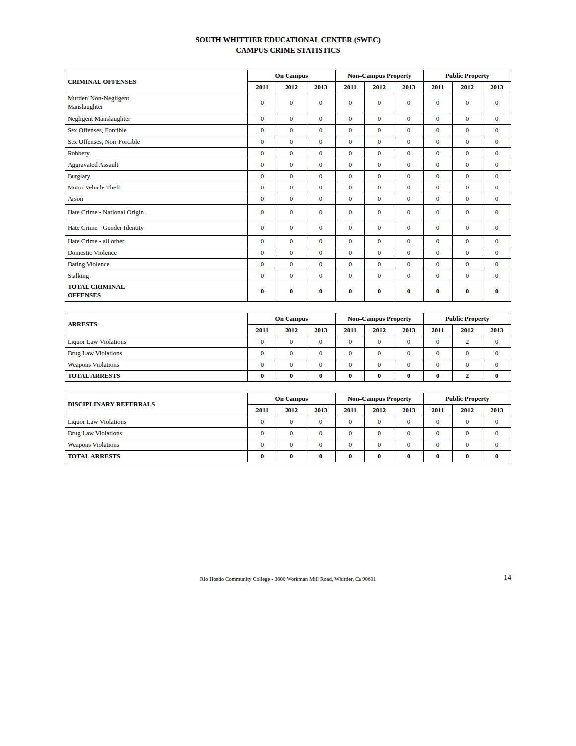SOUTH WHITTIER EDUCATIONAL CENTER (SWEC)
CAMPUS CRIME STATISTICS
| CRIMINAL OFFENSES | On Campus | Non–Campus Property | Public Property |
| --- | --- | --- | --- |
| 2011 | 2012 | 2013 | 2011 | 2012 | 2013 | 2011 | 2012 | 2013 |
| Murder/ Non-Negligent Manslaughter | 0 | 0 | 0 | 0 | 0 | 0 | 0 | 0 | 0 |
| Negligent Manslaughter | 0 | 0 | 0 | 0 | 0 | 0 | 0 | 0 | 0 |
| Sex Offenses, Forcible | 0 | 0 | 0 | 0 | 0 | 0 | 0 | 0 | 0 |
| Sex Offenses, Non-Forcible | 0 | 0 | 0 | 0 | 0 | 0 | 0 | 0 | 0 |
| Robbery | 0 | 0 | 0 | 0 | 0 | 0 | 0 | 0 | 0 |
| Aggravated Assault | 0 | 0 | 0 | 0 | 0 | 0 | 0 | 0 | 0 |
| Burglary | 0 | 0 | 0 | 0 | 0 | 0 | 0 | 0 | 0 |
| Motor Vehicle Theft | 0 | 0 | 0 | 0 | 0 | 0 | 0 | 0 | 0 |
| Arson | 0 | 0 | 0 | 0 | 0 | 0 | 0 | 0 | 0 |
| Hate Crime - National Origin | 0 | 0 | 0 | 0 | 0 | 0 | 0 | 0 | 0 |
| Hate Crime - Gender Identity | 0 | 0 | 0 | 0 | 0 | 0 | 0 | 0 | 0 |
| Hate Crime - all other | 0 | 0 | 0 | 0 | 0 | 0 | 0 | 0 | 0 |
| Domestic Violence | 0 | 0 | 0 | 0 | 0 | 0 | 0 | 0 | 0 |
| Dating Violence | 0 | 0 | 0 | 0 | 0 | 0 | 0 | 0 | 0 |
| Stalking | 0 | 0 | 0 | 0 | 0 | 0 | 0 | 0 | 0 |
| TOTAL CRIMINAL OFFENSES | 0 | 0 | 0 | 0 | 0 | 0 | 0 | 0 | 0 |
| ARRESTS | On Campus | Non–Campus Property | Public Property |
| --- | --- | --- | --- |
| 2011 | 2012 | 2013 | 2011 | 2012 | 2013 | 2011 | 2012 | 2013 |
| Liquor Law Violations | 0 | 0 | 0 | 0 | 0 | 0 | 0 | 2 | 0 |
| Drug Law Violations | 0 | 0 | 0 | 0 | 0 | 0 | 0 | 0 | 0 |
| Weapons Violations | 0 | 0 | 0 | 0 | 0 | 0 | 0 | 0 | 0 |
| TOTAL ARRESTS | 0 | 0 | 0 | 0 | 0 | 0 | 0 | 2 | 0 |
| DISCIPLINARY REFERRALS | On Campus | Non–Campus Property | Public Property |
| --- | --- | --- | --- |
| 2011 | 2012 | 2013 | 2011 | 2012 | 2013 | 2011 | 2012 | 2013 |
| Liquor Law Violations | 0 | 0 | 0 | 0 | 0 | 0 | 0 | 0 | 0 |
| Drug Law Violations | 0 | 0 | 0 | 0 | 0 | 0 | 0 | 0 | 0 |
| Weapons Violations | 0 | 0 | 0 | 0 | 0 | 0 | 0 | 0 | 0 |
| TOTAL ARRESTS | 0 | 0 | 0 | 0 | 0 | 0 | 0 | 0 | 0 |
Rio Hondo Community College - 3600 Workman Mill Road, Whittier, Ca 90601 14